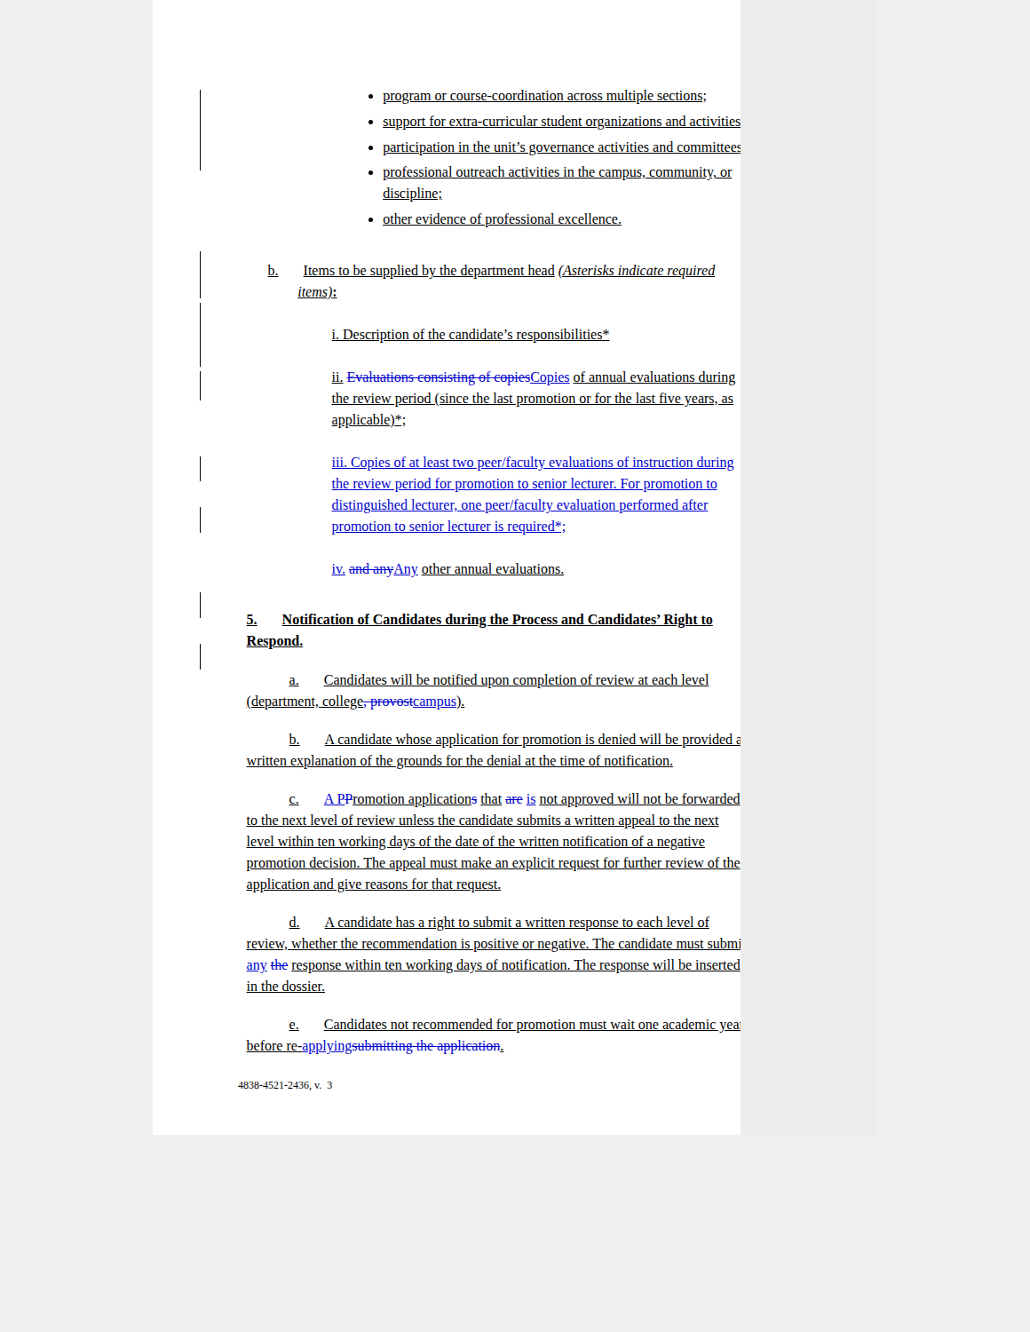program or course-coordination across multiple sections;
support for extra-curricular student organizations and activities;
participation in the unit’s governance activities and committees;
professional outreach activities in the campus, community, or discipline;
other evidence of professional excellence.
b. Items to be supplied by the department head (Asterisks indicate required items):
i. Description of the candidate’s responsibilities*
ii. Evaluations consisting of copies Copies of annual evaluations during the review period (since the last promotion or for the last five years, as applicable)*;
iii. Copies of at least two peer/faculty evaluations of instruction during the review period for promotion to senior lecturer. For promotion to distinguished lecturer, one peer/faculty evaluation performed after promotion to senior lecturer is required*;
iv. and any Any other annual evaluations.
5. Notification of Candidates during the Process and Candidates’ Right to Respond.
a. Candidates will be notified upon completion of review at each level (department, college, provost campus).
b. A candidate whose application for promotion is denied will be provided a written explanation of the grounds for the denial at the time of notification.
c. A P Promotion application s that are is not approved will not be forwarded to the next level of review unless the candidate submits a written appeal to the next level within ten working days of the date of the written notification of a negative promotion decision. The appeal must make an explicit request for further review of the application and give reasons for that request.
d. A candidate has a right to submit a written response to each level of review, whether the recommendation is positive or negative. The candidate must submit any the response within ten working days of notification. The response will be inserted in the dossier.
e. Candidates not recommended for promotion must wait one academic year before re-applying submitting the application.
4838-4521-2436, v. 3